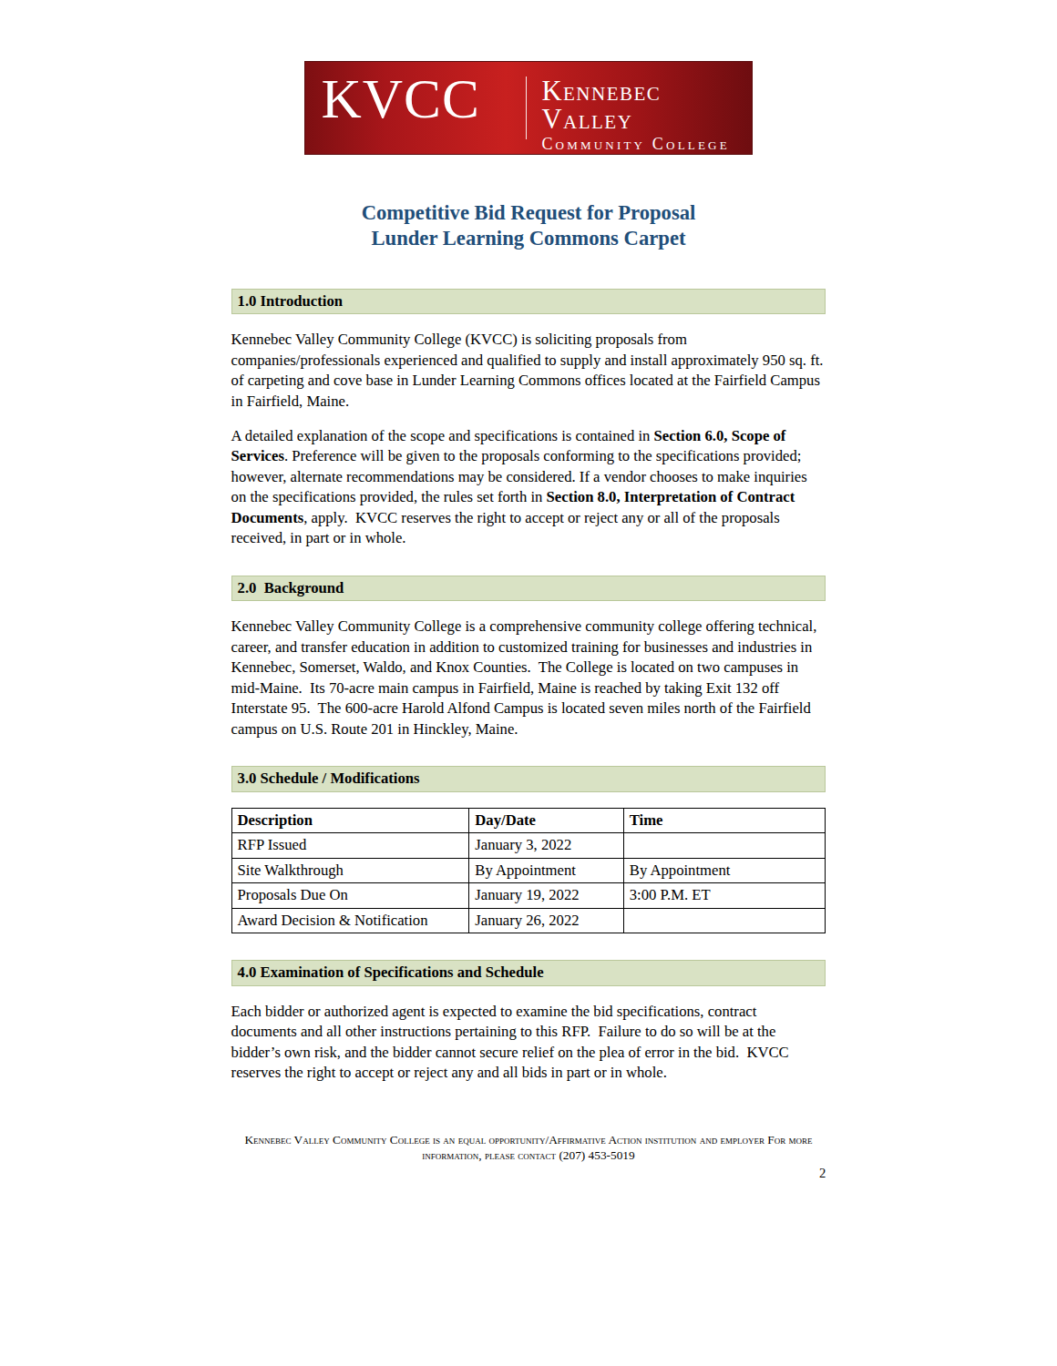KVCC Kennebec Valley Community College
Competitive Bid Request for Proposal Lunder Learning Commons Carpet
1.0 Introduction
Kennebec Valley Community College (KVCC) is soliciting proposals from companies/professionals experienced and qualified to supply and install approximately 950 sq. ft. of carpeting and cove base in Lunder Learning Commons offices located at the Fairfield Campus in Fairfield, Maine.
A detailed explanation of the scope and specifications is contained in Section 6.0, Scope of Services. Preference will be given to the proposals conforming to the specifications provided; however, alternate recommendations may be considered. If a vendor chooses to make inquiries on the specifications provided, the rules set forth in Section 8.0, Interpretation of Contract Documents, apply. KVCC reserves the right to accept or reject any or all of the proposals received, in part or in whole.
2.0 Background
Kennebec Valley Community College is a comprehensive community college offering technical, career, and transfer education in addition to customized training for businesses and industries in Kennebec, Somerset, Waldo, and Knox Counties. The College is located on two campuses in mid-Maine. Its 70-acre main campus in Fairfield, Maine is reached by taking Exit 132 off Interstate 95. The 600-acre Harold Alfond Campus is located seven miles north of the Fairfield campus on U.S. Route 201 in Hinckley, Maine.
3.0 Schedule / Modifications
| Description | Day/Date | Time |
| --- | --- | --- |
| RFP Issued | January 3, 2022 | |
| Site Walkthrough | By Appointment | By Appointment |
| Proposals Due On | January 19, 2022 | 3:00 P.M. ET |
| Award Decision & Notification | January 26, 2022 | |
4.0 Examination of Specifications and Schedule
Each bidder or authorized agent is expected to examine the bid specifications, contract documents and all other instructions pertaining to this RFP. Failure to do so will be at the bidder’s own risk, and the bidder cannot secure relief on the plea of error in the bid. KVCC reserves the right to accept or reject any and all bids in part or in whole.
Kennebec Valley Community College is an equal opportunity/Affirmative Action institution and employer For more information, please contact (207) 453-5019
2